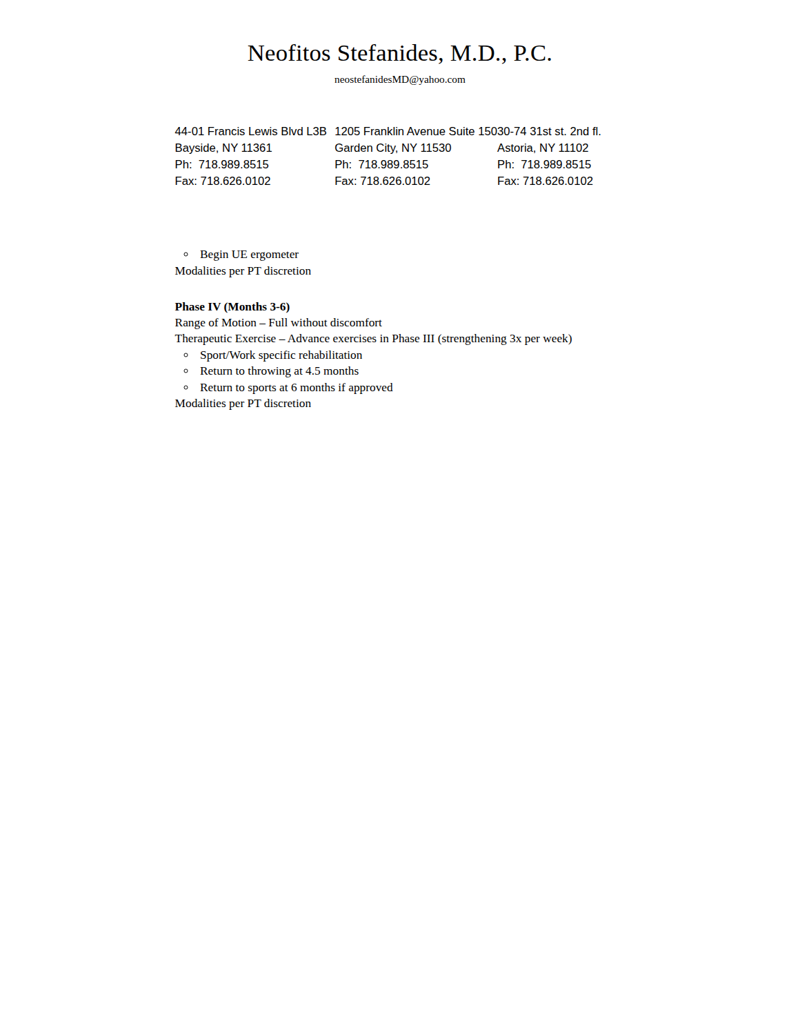Neofitos Stefanides, M.D., P.C.
neostefanidesMD@yahoo.com
| 44-01 Francis Lewis Blvd L3B | 1205 Franklin Avenue Suite 150 | 30-74 31st st. 2nd fl. |
| Bayside, NY 11361 | Garden City, NY 11530 | Astoria, NY 11102 |
| Ph: 718.989.8515 | Ph: 718.989.8515 | Ph: 718.989.8515 |
| Fax: 718.626.0102 | Fax: 718.626.0102 | Fax: 718.626.0102 |
Begin UE ergometer
Modalities per PT discretion
Phase IV (Months 3-6)
Range of Motion – Full without discomfort
Therapeutic Exercise – Advance exercises in Phase III (strengthening 3x per week)
Sport/Work specific rehabilitation
Return to throwing at 4.5 months
Return to sports at 6 months if approved
Modalities per PT discretion